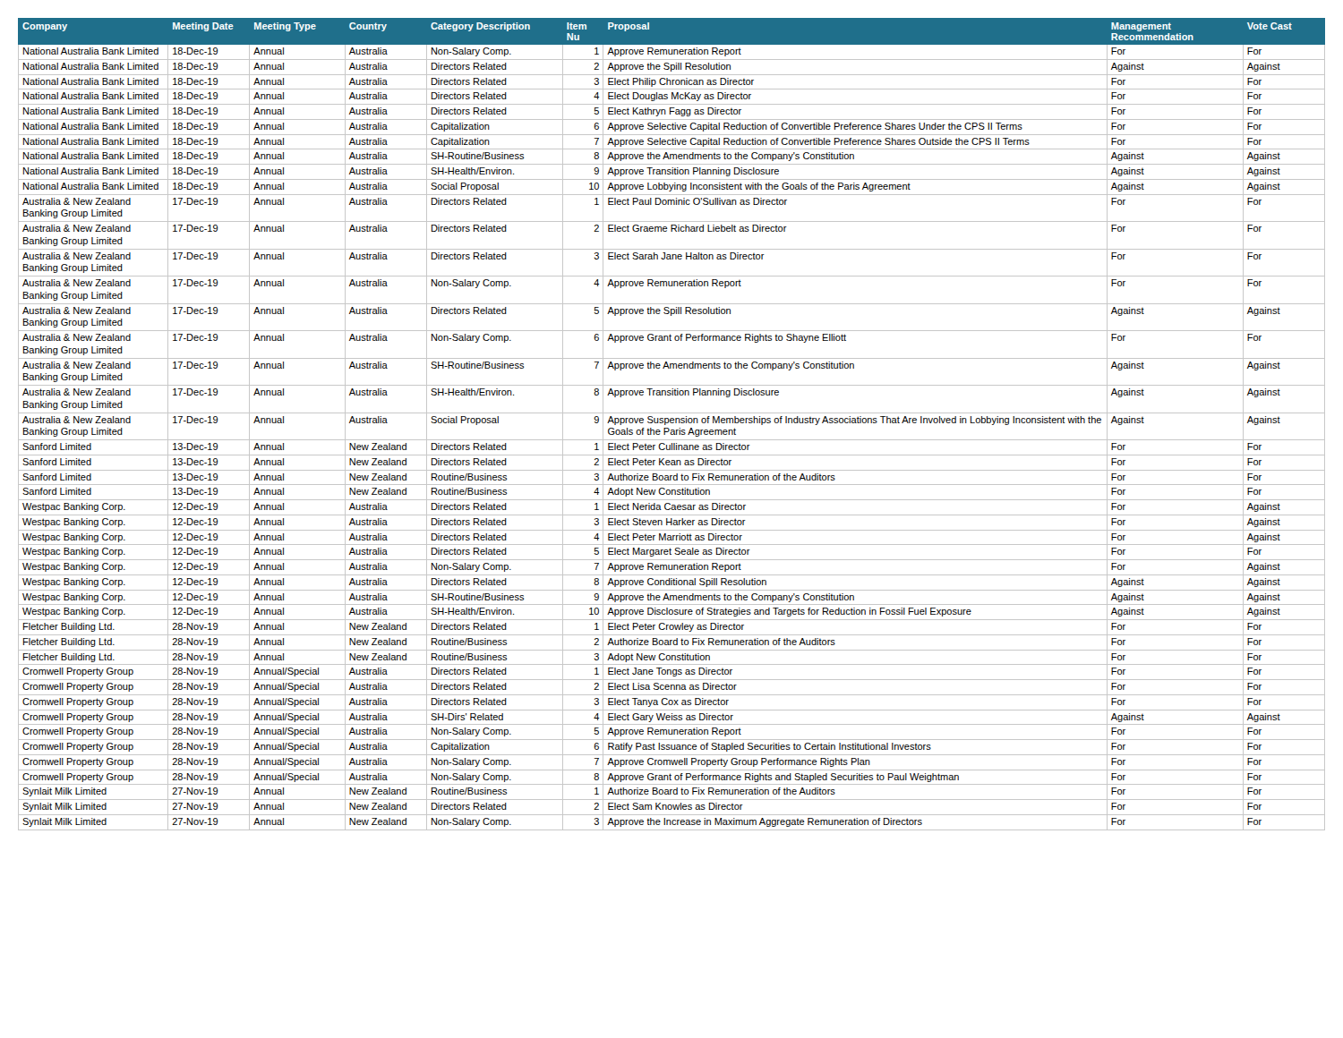| Company | Meeting Date | Meeting Type | Country | Category Description | Item Nu | Proposal | Management Recommendation | Vote Cast |
| --- | --- | --- | --- | --- | --- | --- | --- | --- |
| National Australia Bank Limited | 18-Dec-19 | Annual | Australia | Non-Salary Comp. | 1 | Approve Remuneration Report | For | For |
| National Australia Bank Limited | 18-Dec-19 | Annual | Australia | Directors Related | 2 | Approve the Spill Resolution | Against | Against |
| National Australia Bank Limited | 18-Dec-19 | Annual | Australia | Directors Related | 3 | Elect Philip Chronican as Director | For | For |
| National Australia Bank Limited | 18-Dec-19 | Annual | Australia | Directors Related | 4 | Elect Douglas McKay as Director | For | For |
| National Australia Bank Limited | 18-Dec-19 | Annual | Australia | Directors Related | 5 | Elect Kathryn Fagg as Director | For | For |
| National Australia Bank Limited | 18-Dec-19 | Annual | Australia | Capitalization | 6 | Approve Selective Capital Reduction of Convertible Preference Shares Under the CPS II Terms | For | For |
| National Australia Bank Limited | 18-Dec-19 | Annual | Australia | Capitalization | 7 | Approve Selective Capital Reduction of Convertible Preference Shares Outside the CPS II Terms | For | For |
| National Australia Bank Limited | 18-Dec-19 | Annual | Australia | SH-Routine/Business | 8 | Approve the Amendments to the Company's Constitution | Against | Against |
| National Australia Bank Limited | 18-Dec-19 | Annual | Australia | SH-Health/Environ. | 9 | Approve Transition Planning Disclosure | Against | Against |
| National Australia Bank Limited | 18-Dec-19 | Annual | Australia | Social Proposal | 10 | Approve Lobbying Inconsistent with the Goals of the Paris Agreement | Against | Against |
| Australia & New Zealand Banking Group Limited | 17-Dec-19 | Annual | Australia | Directors Related | 1 | Elect Paul Dominic O'Sullivan as Director | For | For |
| Australia & New Zealand Banking Group Limited | 17-Dec-19 | Annual | Australia | Directors Related | 2 | Elect Graeme Richard Liebelt as Director | For | For |
| Australia & New Zealand Banking Group Limited | 17-Dec-19 | Annual | Australia | Directors Related | 3 | Elect Sarah Jane Halton as Director | For | For |
| Australia & New Zealand Banking Group Limited | 17-Dec-19 | Annual | Australia | Non-Salary Comp. | 4 | Approve Remuneration Report | For | For |
| Australia & New Zealand Banking Group Limited | 17-Dec-19 | Annual | Australia | Directors Related | 5 | Approve the Spill Resolution | Against | Against |
| Australia & New Zealand Banking Group Limited | 17-Dec-19 | Annual | Australia | Non-Salary Comp. | 6 | Approve Grant of Performance Rights to Shayne Elliott | For | For |
| Australia & New Zealand Banking Group Limited | 17-Dec-19 | Annual | Australia | SH-Routine/Business | 7 | Approve the Amendments to the Company's Constitution | Against | Against |
| Australia & New Zealand Banking Group Limited | 17-Dec-19 | Annual | Australia | SH-Health/Environ. | 8 | Approve Transition Planning Disclosure | Against | Against |
| Australia & New Zealand Banking Group Limited | 17-Dec-19 | Annual | Australia | Social Proposal | 9 | Approve Suspension of Memberships of Industry Associations That Are Involved in Lobbying Inconsistent with the Goals of the Paris Agreement | Against | Against |
| Sanford Limited | 13-Dec-19 | Annual | New Zealand | Directors Related | 1 | Elect Peter Cullinane as Director | For | For |
| Sanford Limited | 13-Dec-19 | Annual | New Zealand | Directors Related | 2 | Elect Peter Kean as Director | For | For |
| Sanford Limited | 13-Dec-19 | Annual | New Zealand | Routine/Business | 3 | Authorize Board to Fix Remuneration of the Auditors | For | For |
| Sanford Limited | 13-Dec-19 | Annual | New Zealand | Routine/Business | 4 | Adopt New Constitution | For | For |
| Westpac Banking Corp. | 12-Dec-19 | Annual | Australia | Directors Related | 1 | Elect Nerida Caesar as Director | For | Against |
| Westpac Banking Corp. | 12-Dec-19 | Annual | Australia | Directors Related | 3 | Elect Steven Harker as Director | For | Against |
| Westpac Banking Corp. | 12-Dec-19 | Annual | Australia | Directors Related | 4 | Elect Peter Marriott as Director | For | Against |
| Westpac Banking Corp. | 12-Dec-19 | Annual | Australia | Directors Related | 5 | Elect Margaret Seale as Director | For | For |
| Westpac Banking Corp. | 12-Dec-19 | Annual | Australia | Non-Salary Comp. | 7 | Approve Remuneration Report | For | Against |
| Westpac Banking Corp. | 12-Dec-19 | Annual | Australia | Directors Related | 8 | Approve Conditional Spill Resolution | Against | Against |
| Westpac Banking Corp. | 12-Dec-19 | Annual | Australia | SH-Routine/Business | 9 | Approve the Amendments to the Company's Constitution | Against | Against |
| Westpac Banking Corp. | 12-Dec-19 | Annual | Australia | SH-Health/Environ. | 10 | Approve Disclosure of Strategies and Targets for Reduction in Fossil Fuel Exposure | Against | Against |
| Fletcher Building Ltd. | 28-Nov-19 | Annual | New Zealand | Directors Related | 1 | Elect Peter Crowley as Director | For | For |
| Fletcher Building Ltd. | 28-Nov-19 | Annual | New Zealand | Routine/Business | 2 | Authorize Board to Fix Remuneration of the Auditors | For | For |
| Fletcher Building Ltd. | 28-Nov-19 | Annual | New Zealand | Routine/Business | 3 | Adopt New Constitution | For | For |
| Cromwell Property Group | 28-Nov-19 | Annual/Special | Australia | Directors Related | 1 | Elect Jane Tongs as Director | For | For |
| Cromwell Property Group | 28-Nov-19 | Annual/Special | Australia | Directors Related | 2 | Elect Lisa Scenna as Director | For | For |
| Cromwell Property Group | 28-Nov-19 | Annual/Special | Australia | Directors Related | 3 | Elect Tanya Cox as Director | For | For |
| Cromwell Property Group | 28-Nov-19 | Annual/Special | Australia | SH-Dirs' Related | 4 | Elect Gary Weiss as Director | Against | Against |
| Cromwell Property Group | 28-Nov-19 | Annual/Special | Australia | Non-Salary Comp. | 5 | Approve Remuneration Report | For | For |
| Cromwell Property Group | 28-Nov-19 | Annual/Special | Australia | Capitalization | 6 | Ratify Past Issuance of Stapled Securities to Certain Institutional Investors | For | For |
| Cromwell Property Group | 28-Nov-19 | Annual/Special | Australia | Non-Salary Comp. | 7 | Approve Cromwell Property Group Performance Rights Plan | For | For |
| Cromwell Property Group | 28-Nov-19 | Annual/Special | Australia | Non-Salary Comp. | 8 | Approve Grant of Performance Rights and Stapled Securities to Paul Weightman | For | For |
| Synlait Milk Limited | 27-Nov-19 | Annual | New Zealand | Routine/Business | 1 | Authorize Board to Fix Remuneration of the Auditors | For | For |
| Synlait Milk Limited | 27-Nov-19 | Annual | New Zealand | Directors Related | 2 | Elect Sam Knowles as Director | For | For |
| Synlait Milk Limited | 27-Nov-19 | Annual | New Zealand | Non-Salary Comp. | 3 | Approve the Increase in Maximum Aggregate Remuneration of Directors | For | For |